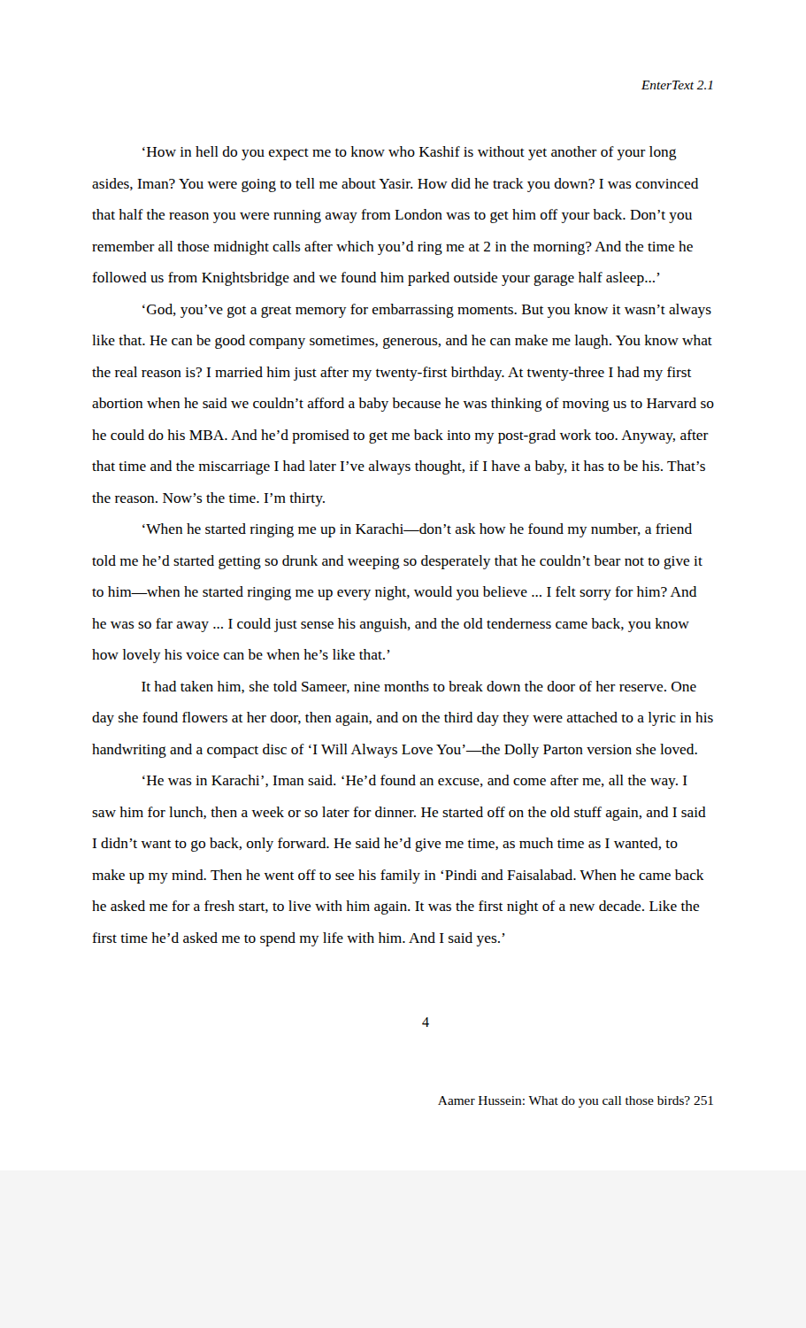EnterText 2.1
‘How in hell do you expect me to know who Kashif is without yet another of your long asides, Iman? You were going to tell me about Yasir. How did he track you down? I was convinced that half the reason you were running away from London was to get him off your back. Don’t you remember all those midnight calls after which you’d ring me at 2 in the morning? And the time he followed us from Knightsbridge and we found him parked outside your garage half asleep...’
‘God, you’ve got a great memory for embarrassing moments. But you know it wasn’t always like that. He can be good company sometimes, generous, and he can make me laugh. You know what the real reason is? I married him just after my twenty-first birthday. At twenty-three I had my first abortion when he said we couldn’t afford a baby because he was thinking of moving us to Harvard so he could do his MBA. And he’d promised to get me back into my post-grad work too. Anyway, after that time and the miscarriage I had later I’ve always thought, if I have a baby, it has to be his. That’s the reason. Now’s the time. I’m thirty.
‘When he started ringing me up in Karachi—don’t ask how he found my number, a friend told me he’d started getting so drunk and weeping so desperately that he couldn’t bear not to give it to him—when he started ringing me up every night, would you believe ... I felt sorry for him? And he was so far away ... I could just sense his anguish, and the old tenderness came back, you know how lovely his voice can be when he’s like that.’
It had taken him, she told Sameer, nine months to break down the door of her reserve. One day she found flowers at her door, then again, and on the third day they were attached to a lyric in his handwriting and a compact disc of ‘I Will Always Love You’—the Dolly Parton version she loved.
‘He was in Karachi’, Iman said. ‘He’d found an excuse, and come after me, all the way. I saw him for lunch, then a week or so later for dinner. He started off on the old stuff again, and I said I didn’t want to go back, only forward. He said he’d give me time, as much time as I wanted, to make up my mind. Then he went off to see his family in ‘Pindi and Faisalabad. When he came back he asked me for a fresh start, to live with him again. It was the first night of a new decade. Like the first time he’d asked me to spend my life with him. And I said yes.’
4
Aamer Hussein: What do you call those birds? 251